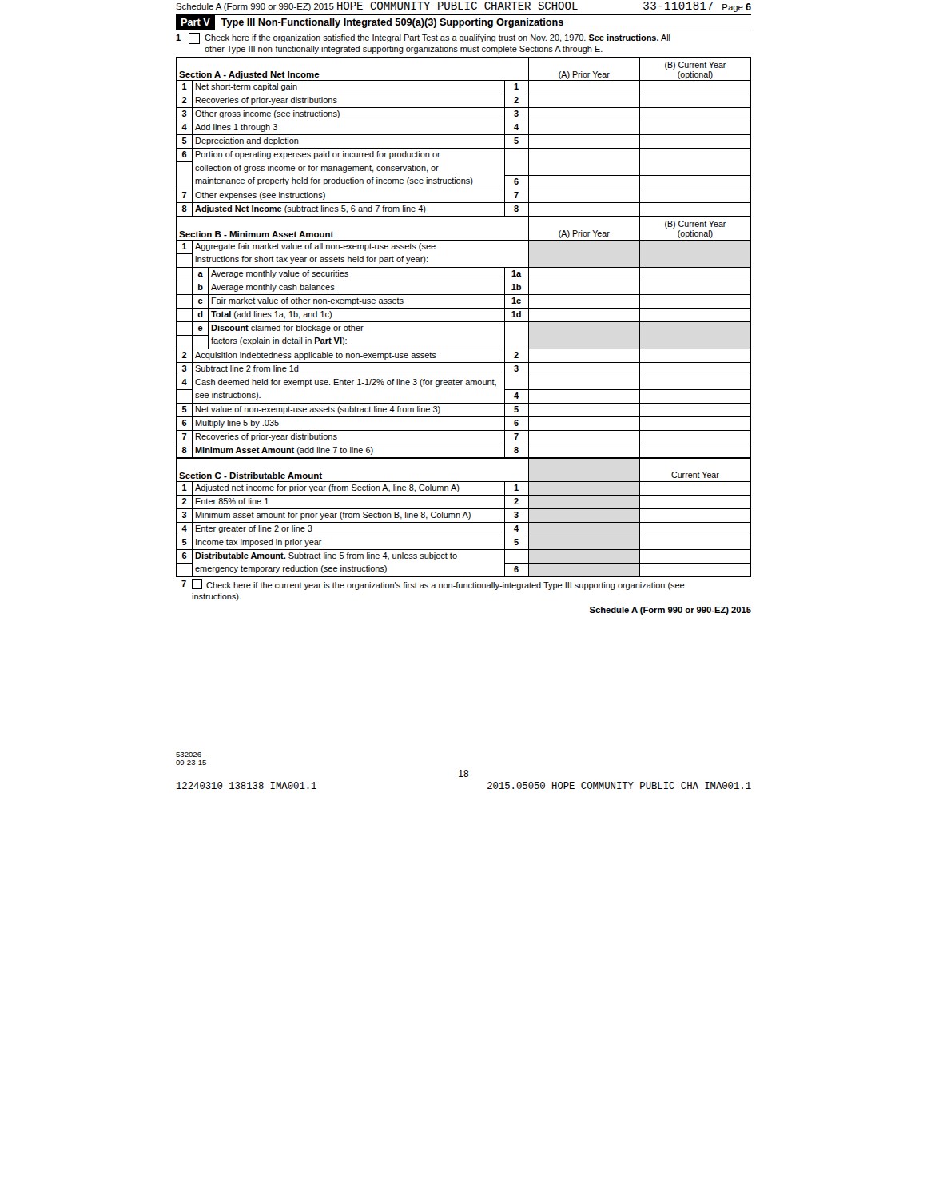Schedule A (Form 990 or 990-EZ) 2015 HOPE COMMUNITY PUBLIC CHARTER SCHOOL
33-1101817
Page 6
Part V
Type III Non-Functionally Integrated 509(a)(3) Supporting Organizations
1
Check here if the organization satisfied the Integral Part Test as a qualifying trust on Nov. 20, 1970. See instructions. All other Type III non-functionally integrated supporting organizations must complete Sections A through E.
| Section A - Adjusted Net Income | (A) Prior Year | (B) Current Year (optional) |
| 1 | Net short-term capital gain | 1 | | |
| 2 | Recoveries of prior-year distributions | 2 | | |
| 3 | Other gross income (see instructions) | 3 | | |
| 4 | Add lines 1 through 3 | 4 | | |
| 5 | Depreciation and depletion | 5 | | |
| 6 | Portion of operating expenses paid or incurred for production or | | | |
| | collection of gross income or for management, conservation, or | | | |
| | maintenance of property held for production of income (see instructions) | 6 | | |
| 7 | Other expenses (see instructions) | 7 | | |
| 8 | Adjusted Net Income (subtract lines 5, 6 and 7 from line 4) | 8 | | |
| Section B - Minimum Asset Amount | (A) Prior Year | (B) Current Year (optional) |
| 1 | Aggregate fair market value of all non-exempt-use assets (see | | |
| | instructions for short tax year or assets held for part of year): | | |
| | a | Average monthly value of securities | 1a | | |
| | b | Average monthly cash balances | 1b | | |
| | c | Fair market value of other non-exempt-use assets | 1c | | |
| | d | Total (add lines 1a, 1b, and 1c) | 1d | | |
| | e | Discount claimed for blockage or other | | | |
| | | factors (explain in detail in Part VI ): | | | |
| 2 | Acquisition indebtedness applicable to non-exempt-use assets | 2 | | |
| 3 | Subtract line 2 from line 1d | 3 | | |
| 4 | Cash deemed held for exempt use. Enter 1-1/2% of line 3 (for greater amount, | | | |
| | see instructions). | 4 | | |
| 5 | Net value of non-exempt-use assets (subtract line 4 from line 3) | 5 | | |
| 6 | Multiply line 5 by .035 | 6 | | |
| 7 | Recoveries of prior-year distributions | 7 | | |
| 8 | Minimum Asset Amount (add line 7 to line 6) | 8 | | |
| Section C - Distributable Amount | | Current Year |
| 1 | Adjusted net income for prior year (from Section A, line 8, Column A) | 1 | | |
| 2 | Enter 85% of line 1 | 2 | | |
| 3 | Minimum asset amount for prior year (from Section B, line 8, Column A) | 3 | | |
| 4 | Enter greater of line 2 or line 3 | 4 | | |
| 5 | Income tax imposed in prior year | 5 | | |
| 6 | Distributable Amount. Subtract line 5 from line 4, unless subject to | | | |
| | emergency temporary reduction (see instructions) | 6 | | |
7
Check here if the current year is the organization's first as a non-functionally-integrated Type III supporting organization (see
instructions).
Schedule A (Form 990 or 990-EZ) 2015
532026
09-23-15
18
12240310 138138 IMA001.1 2015.05050 HOPE COMMUNITY PUBLIC CHA IMA001.1